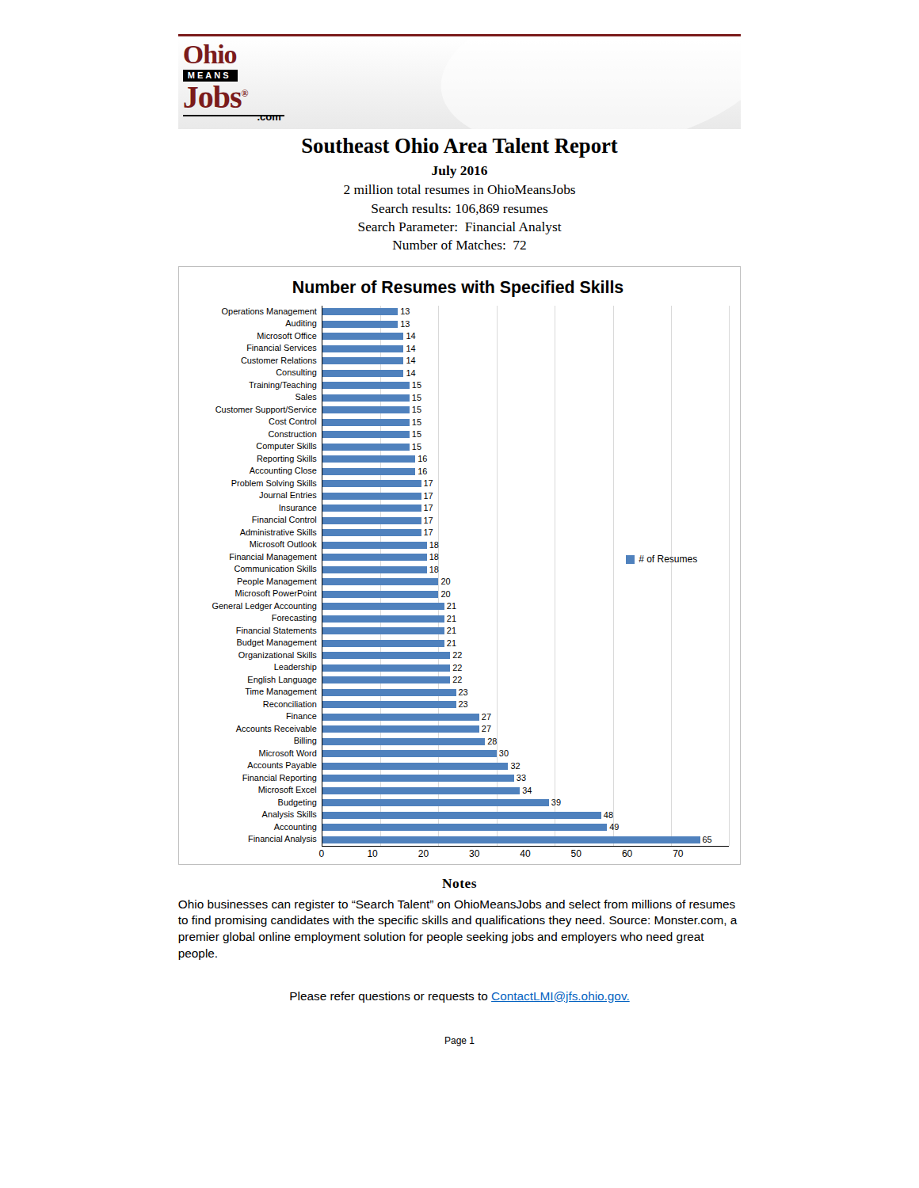Ohio
MEANS
Jobs®
.com
Southeast Ohio Area Talent Report
July 2016
2 million total resumes in OhioMeansJobs
Search results: 106,869 resumes
Search Parameter: Financial Analyst
Number of Matches: 72
Number of Resumes with Specified Skills
Operations Management
Auditing
Microsoft Office
Financial Services
Customer Relations
Consulting
Training/Teaching
Sales
Customer Support/Service
Cost Control
Construction
Computer Skills
Reporting Skills
Accounting Close
Problem Solving Skills
Journal Entries
Insurance
Financial Control
Administrative Skills
Microsoft Outlook
Financial Management
Communication Skills
People Management
Microsoft PowerPoint
General Ledger Accounting
Forecasting
Financial Statements
Budget Management
Organizational Skills
Leadership
English Language
Time Management
Reconciliation
Finance
Accounts Receivable
Billing
Microsoft Word
Accounts Payable
Financial Reporting
Microsoft Excel
Budgeting
Analysis Skills
Accounting
Financial Analysis
13
13
14
14
14
14
15
15
15
15
15
15
16
16
17
17
17
17
17
18
18
18
20
20
21
21
21
21
22
22
22
23
23
27
27
28
30
32
33
34
39
48
49
65
# of Resumes
010203040506070
Notes
Ohio businesses can register to “Search Talent” on OhioMeansJobs and select from millions of resumes to find promising candidates with the specific skills and qualifications they need. Source: Monster.com, a premier global online employment solution for people seeking jobs and employers who need great people.
Please refer questions or requests to ContactLMI@jfs.ohio.gov.
Page 1